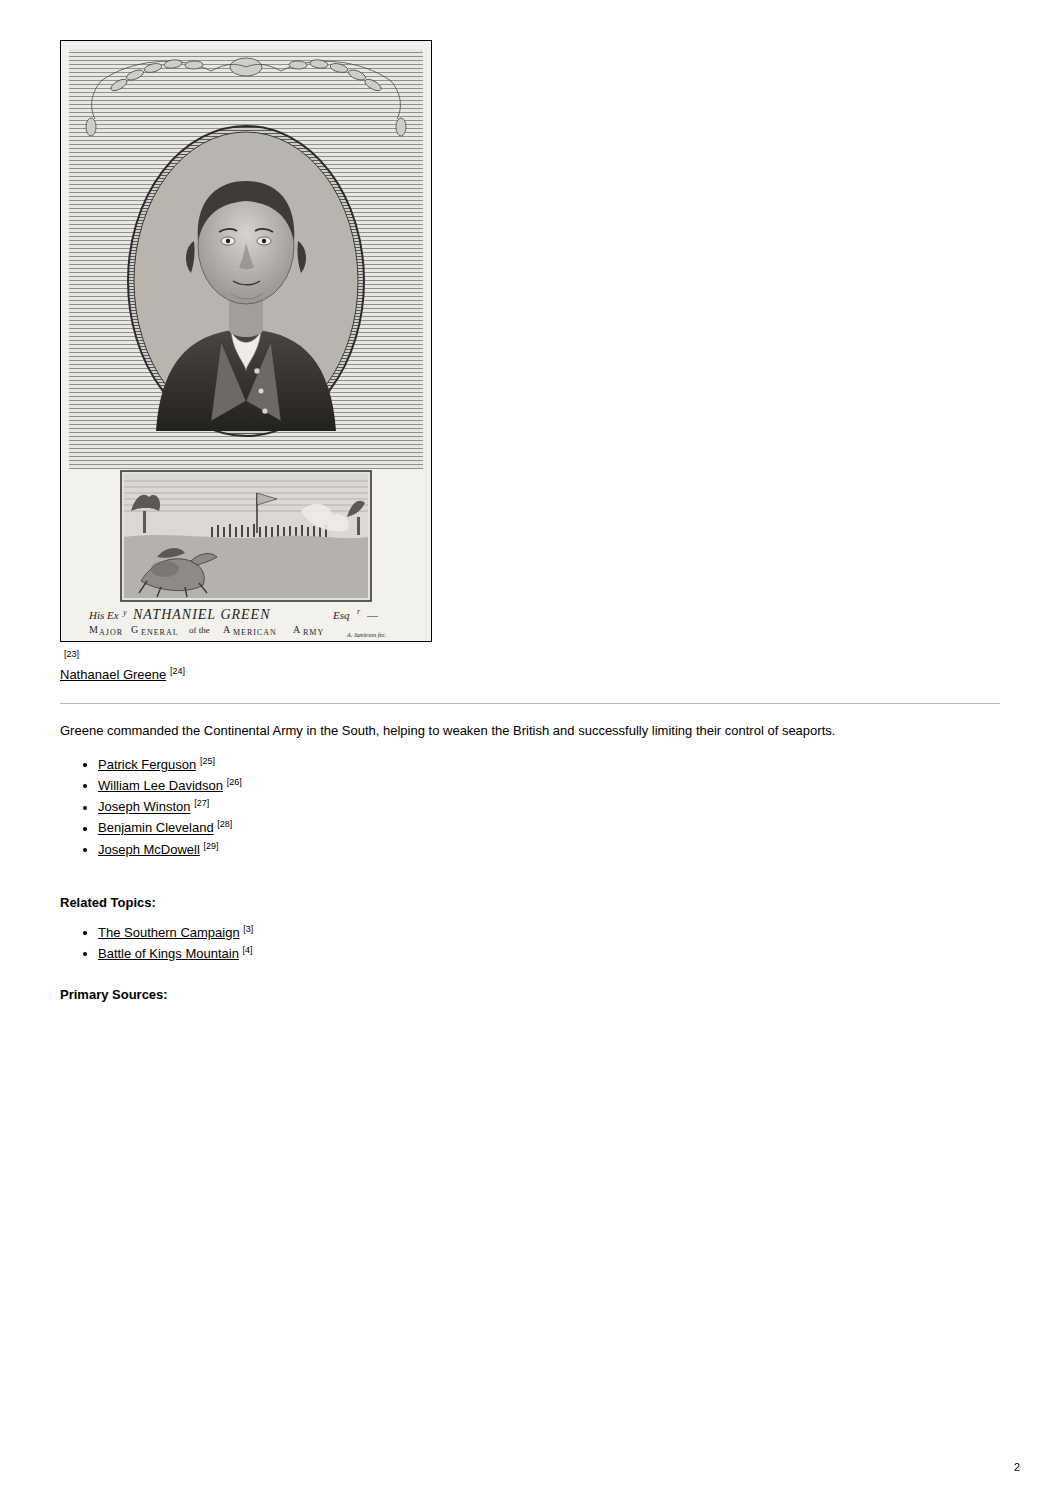His Ex y NATHANIEL GREEN Esq r — M AJOR G ENERAL of the A MERICAN A RMY A. Jamieson fec. [23]
Nathanael Greene [24]
Greene commanded the Continental Army in the South, helping to weaken the British and successfully limiting their control of seaports.
Patrick Ferguson [25]
William Lee Davidson [26]
Joseph Winston [27]
Benjamin Cleveland [28]
Joseph McDowell [29]
Related Topics:
The Southern Campaign [3]
Battle of Kings Mountain [4]
Primary Sources:
2